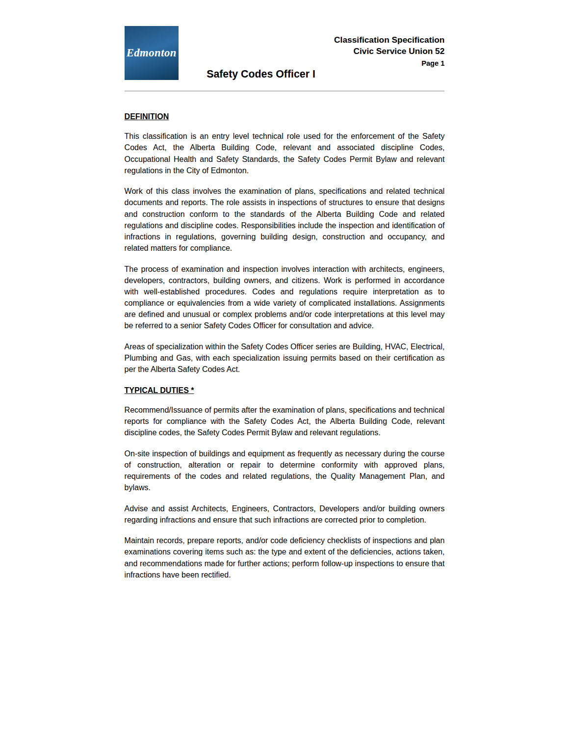Edmonton
Classification Specification
Civic Service Union 52
Page 1
Safety Codes Officer I
DEFINITION
This classification is an entry level technical role used for the enforcement of the Safety Codes Act, the Alberta Building Code, relevant and associated discipline Codes, Occupational Health and Safety Standards, the Safety Codes Permit Bylaw and relevant regulations in the City of Edmonton.
Work of this class involves the examination of plans, specifications and related technical documents and reports. The role assists in inspections of structures to ensure that designs and construction conform to the standards of the Alberta Building Code and related regulations and discipline codes. Responsibilities include the inspection and identification of infractions in regulations, governing building design, construction and occupancy, and related matters for compliance.
The process of examination and inspection involves interaction with architects, engineers, developers, contractors, building owners, and citizens. Work is performed in accordance with well-established procedures. Codes and regulations require interpretation as to compliance or equivalencies from a wide variety of complicated installations. Assignments are defined and unusual or complex problems and/or code interpretations at this level may be referred to a senior Safety Codes Officer for consultation and advice.
Areas of specialization within the Safety Codes Officer series are Building, HVAC, Electrical, Plumbing and Gas, with each specialization issuing permits based on their certification as per the Alberta Safety Codes Act.
TYPICAL DUTIES *
Recommend/Issuance of permits after the examination of plans, specifications and technical reports for compliance with the Safety Codes Act, the Alberta Building Code, relevant discipline codes, the Safety Codes Permit Bylaw and relevant regulations.
On-site inspection of buildings and equipment as frequently as necessary during the course of construction, alteration or repair to determine conformity with approved plans, requirements of the codes and related regulations, the Quality Management Plan, and bylaws.
Advise and assist Architects, Engineers, Contractors, Developers and/or building owners regarding infractions and ensure that such infractions are corrected prior to completion.
Maintain records, prepare reports, and/or code deficiency checklists of inspections and plan examinations covering items such as: the type and extent of the deficiencies, actions taken, and recommendations made for further actions; perform follow-up inspections to ensure that infractions have been rectified.